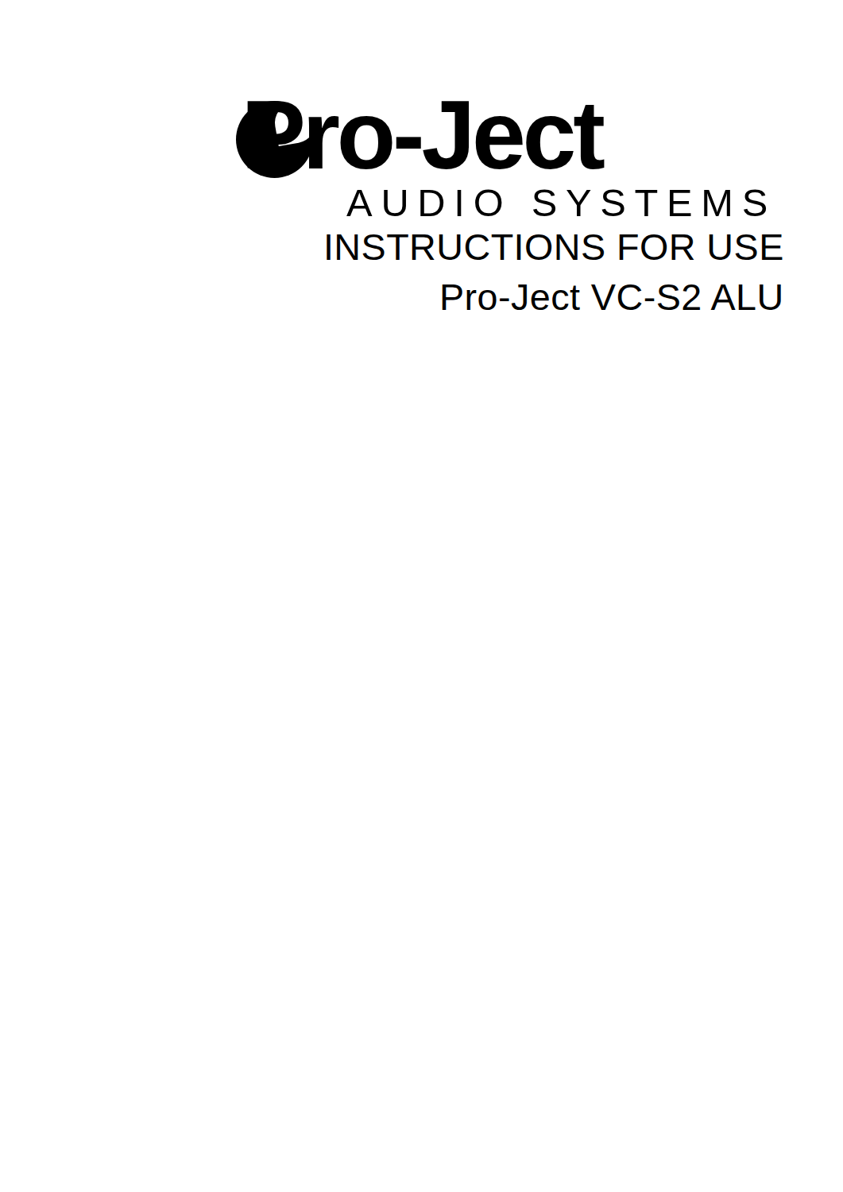Pro-Ject
AUDIO SYSTEMS
INSTRUCTIONS FOR USE
Pro-Ject VC-S2 ALU